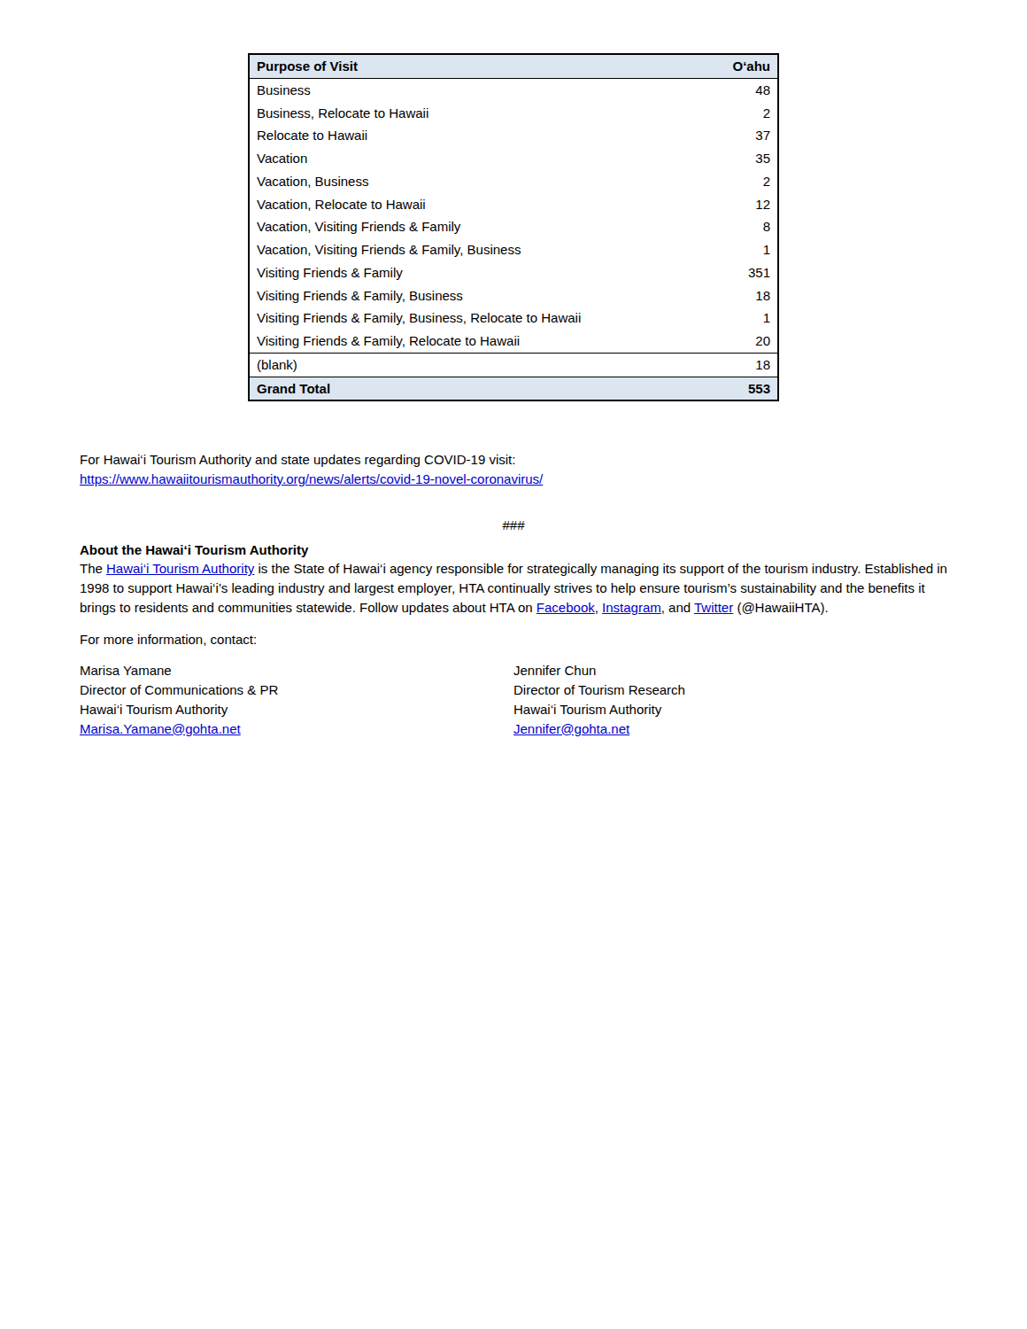| Purpose of Visit | O‘ahu |
| --- | --- |
| Business | 48 |
| Business, Relocate to Hawaii | 2 |
| Relocate to Hawaii | 37 |
| Vacation | 35 |
| Vacation, Business | 2 |
| Vacation, Relocate to Hawaii | 12 |
| Vacation, Visiting Friends & Family | 8 |
| Vacation, Visiting Friends & Family, Business | 1 |
| Visiting Friends & Family | 351 |
| Visiting Friends & Family, Business | 18 |
| Visiting Friends & Family, Business, Relocate to Hawaii | 1 |
| Visiting Friends & Family, Relocate to Hawaii | 20 |
| (blank) | 18 |
| Grand Total | 553 |
For Hawai‘i Tourism Authority and state updates regarding COVID-19 visit:
https://www.hawaiitourismauthority.org/news/alerts/covid-19-novel-coronavirus/
###
About the Hawai‘i Tourism Authority
The Hawai‘i Tourism Authority is the State of Hawai‘i agency responsible for strategically managing its support of the tourism industry. Established in 1998 to support Hawai‘i’s leading industry and largest employer, HTA continually strives to help ensure tourism’s sustainability and the benefits it brings to residents and communities statewide. Follow updates about HTA on Facebook, Instagram, and Twitter (@HawaiiHTA).
For more information, contact:
| Marisa Yamane Director of Communications & PR Hawai‘i Tourism Authority Marisa.Yamane@gohta.net | Jennifer Chun Director of Tourism Research Hawai‘i Tourism Authority Jennifer@gohta.net |